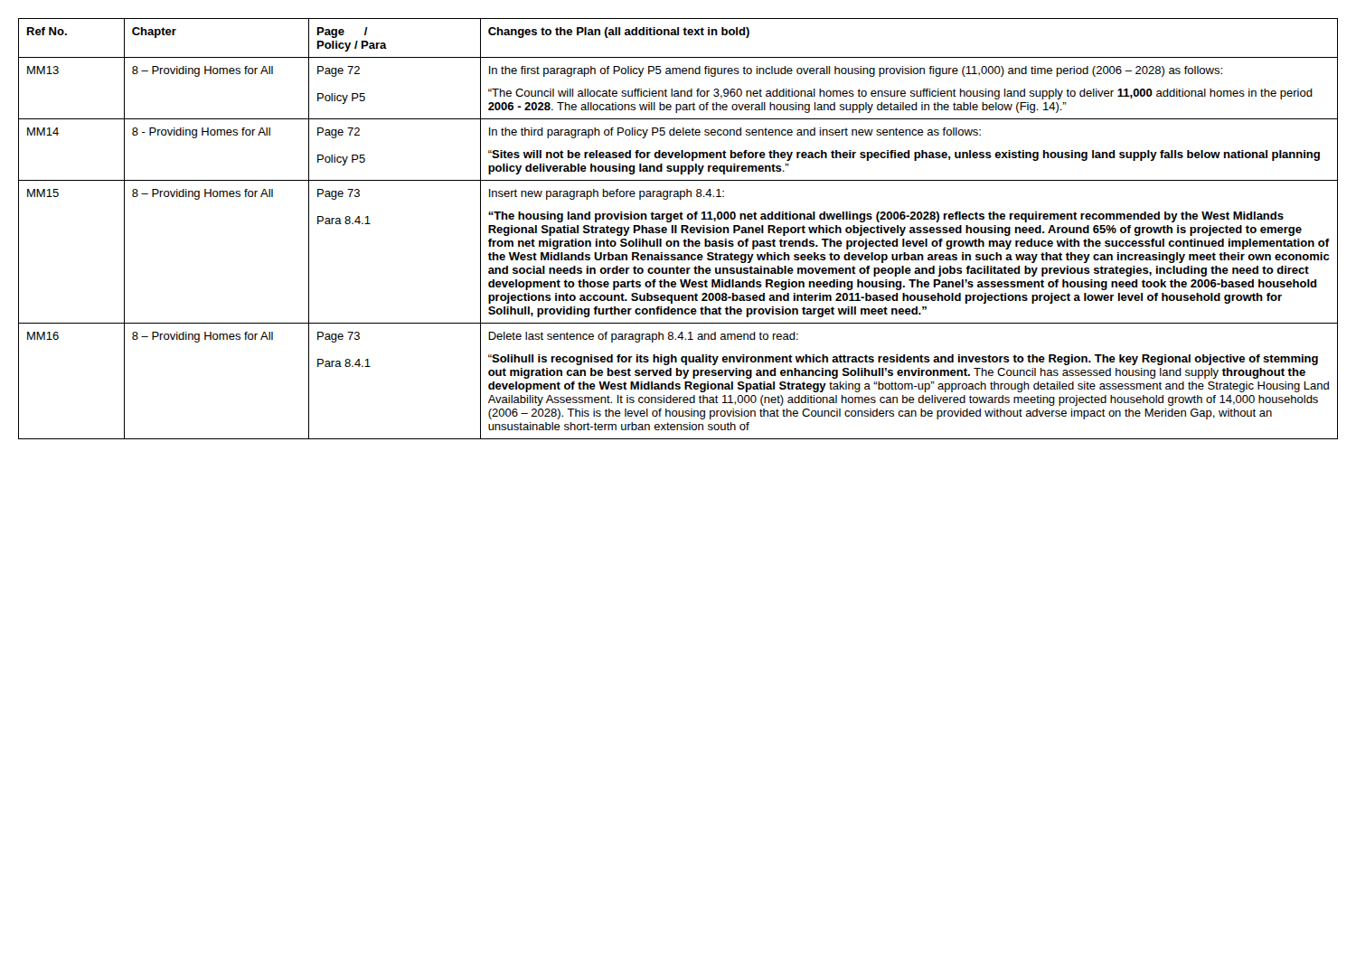| Ref No. | Chapter | Page / Policy / Para | Changes to the Plan (all additional text in bold) |
| --- | --- | --- | --- |
| MM13 | 8 – Providing Homes for All | Page 72 Policy P5 | In the first paragraph of Policy P5 amend figures to include overall housing provision figure (11,000) and time period (2006 – 2028) as follows: “The Council will allocate sufficient land for 3,960 net additional homes to ensure sufficient housing land supply to deliver 11,000 additional homes in the period 2006 - 2028 . The allocations will be part of the overall housing land supply detailed in the table below (Fig. 14).” |
| MM14 | 8 - Providing Homes for All | Page 72 Policy P5 | In the third paragraph of Policy P5 delete second sentence and insert new sentence as follows: “ Sites will not be released for development before they reach their specified phase, unless existing housing land supply falls below national planning policy deliverable housing land supply requirements .” |
| MM15 | 8 – Providing Homes for All | Page 73 Para 8.4.1 | Insert new paragraph before paragraph 8.4.1: “The housing land provision target of 11,000 net additional dwellings (2006-2028) reflects the requirement recommended by the West Midlands Regional Spatial Strategy Phase II Revision Panel Report which objectively assessed housing need. Around 65% of growth is projected to emerge from net migration into Solihull on the basis of past trends. The projected level of growth may reduce with the successful continued implementation of the West Midlands Urban Renaissance Strategy which seeks to develop urban areas in such a way that they can increasingly meet their own economic and social needs in order to counter the unsustainable movement of people and jobs facilitated by previous strategies, including the need to direct development to those parts of the West Midlands Region needing housing. The Panel’s assessment of housing need took the 2006-based household projections into account. Subsequent 2008-based and interim 2011-based household projections project a lower level of household growth for Solihull, providing further confidence that the provision target will meet need.” |
| MM16 | 8 – Providing Homes for All | Page 73 Para 8.4.1 | Delete last sentence of paragraph 8.4.1 and amend to read: “ Solihull is recognised for its high quality environment which attracts residents and investors to the Region. The key Regional objective of stemming out migration can be best served by preserving and enhancing Solihull’s environment. The Council has assessed housing land supply throughout the development of the West Midlands Regional Spatial Strategy taking a “bottom-up” approach through detailed site assessment and the Strategic Housing Land Availability Assessment. It is considered that 11,000 (net) additional homes can be delivered towards meeting projected household growth of 14,000 households (2006 – 2028). This is the level of housing provision that the Council considers can be provided without adverse impact on the Meriden Gap, without an unsustainable short-term urban extension south of |